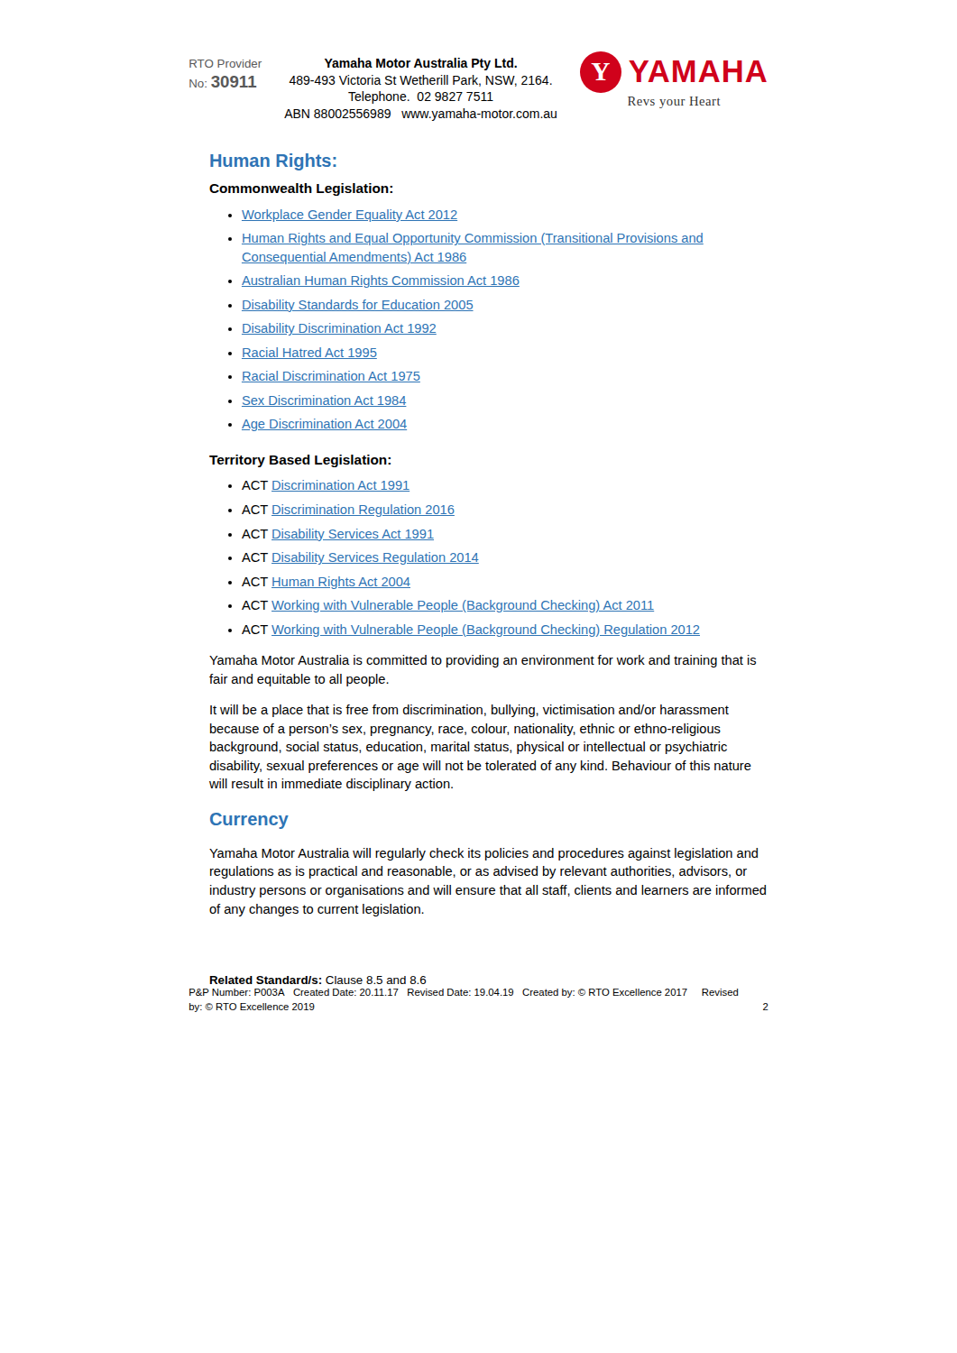RTO Provider
No: 30911
Yamaha Motor Australia Pty Ltd.
489-493 Victoria St Wetherill Park, NSW, 2164. Telephone. 02 9827 7511
ABN 88002556989 www.yamaha-motor.com.au
Y YAMAHA
Revs your Heart
Human Rights:
Commonwealth Legislation:
Workplace Gender Equality Act 2012
Human Rights and Equal Opportunity Commission (Transitional Provisions and Consequential Amendments) Act 1986
Australian Human Rights Commission Act 1986
Disability Standards for Education 2005
Disability Discrimination Act 1992
Racial Hatred Act 1995
Racial Discrimination Act 1975
Sex Discrimination Act 1984
Age Discrimination Act 2004
Territory Based Legislation:
ACT Discrimination Act 1991
ACT Discrimination Regulation 2016
ACT Disability Services Act 1991
ACT Disability Services Regulation 2014
ACT Human Rights Act 2004
ACT Working with Vulnerable People (Background Checking) Act 2011
ACT Working with Vulnerable People (Background Checking) Regulation 2012
Yamaha Motor Australia is committed to providing an environment for work and training that is fair and equitable to all people.
It will be a place that is free from discrimination, bullying, victimisation and/or harassment because of a person’s sex, pregnancy, race, colour, nationality, ethnic or ethno-religious background, social status, education, marital status, physical or intellectual or psychiatric disability, sexual preferences or age will not be tolerated of any kind. Behaviour of this nature will result in immediate disciplinary action.
Currency
Yamaha Motor Australia will regularly check its policies and procedures against legislation and regulations as is practical and reasonable, or as advised by relevant authorities, advisors, or industry persons or organisations and will ensure that all staff, clients and learners are informed of any changes to current legislation.
Related Standard/s: Clause 8.5 and 8.6
P&P Number: P003A Created Date: 20.11.17 Revised Date: 19.04.19 Created by: © RTO Excellence 2017 Revised by: © RTO Excellence 2019
2